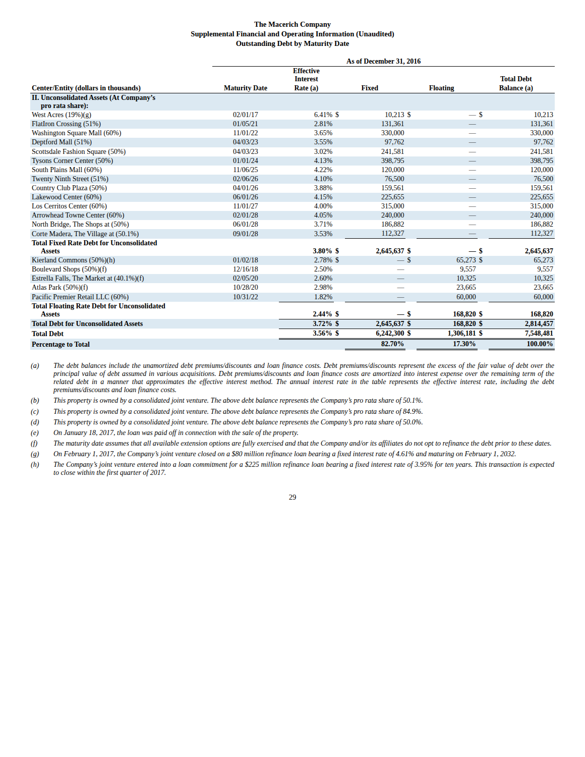The Macerich Company
Supplemental Financial and Operating Information (Unaudited)
Outstanding Debt by Maturity Date
| | As of December 31, 2016 |
| | | Effective Interest | | | Total Debt |
| Center/Entity (dollars in thousands) | Maturity Date | Rate (a) | Fixed | Floating | Balance (a) |
| II. Unconsolidated Assets (At Company’s pro rata share): | | | | | | | | |
| West Acres (19%)(g) | 02/01/17 | 6.41% | $ | 10,213 | $ | — | $ | 10,213 |
| FlatIron Crossing (51%) | 01/05/21 | 2.81% | | 131,361 | | — | | 131,361 |
| Washington Square Mall (60%) | 11/01/22 | 3.65% | | 330,000 | | — | | 330,000 |
| Deptford Mall (51%) | 04/03/23 | 3.55% | | 97,762 | | — | | 97,762 |
| Scottsdale Fashion Square (50%) | 04/03/23 | 3.02% | | 241,581 | | — | | 241,581 |
| Tysons Corner Center (50%) | 01/01/24 | 4.13% | | 398,795 | | — | | 398,795 |
| South Plains Mall (60%) | 11/06/25 | 4.22% | | 120,000 | | — | | 120,000 |
| Twenty Ninth Street (51%) | 02/06/26 | 4.10% | | 76,500 | | — | | 76,500 |
| Country Club Plaza (50%) | 04/01/26 | 3.88% | | 159,561 | | — | | 159,561 |
| Lakewood Center (60%) | 06/01/26 | 4.15% | | 225,655 | | — | | 225,655 |
| Los Cerritos Center (60%) | 11/01/27 | 4.00% | | 315,000 | | — | | 315,000 |
| Arrowhead Towne Center (60%) | 02/01/28 | 4.05% | | 240,000 | | — | | 240,000 |
| North Bridge, The Shops at (50%) | 06/01/28 | 3.71% | | 186,882 | | — | | 186,882 |
| Corte Madera, The Village at (50.1%) | 09/01/28 | 3.53% | | 112,327 | | — | | 112,327 |
| Total Fixed Rate Debt for Unconsolidated Assets | | 3.80% | $ | 2,645,637 | $ | — | $ | 2,645,637 |
| Kierland Commons (50%)(h) | 01/02/18 | 2.78% | $ | — | $ | 65,273 | $ | 65,273 |
| Boulevard Shops (50%)(f) | 12/16/18 | 2.50% | | — | | 9,557 | | 9,557 |
| Estrella Falls, The Market at (40.1%)(f) | 02/05/20 | 2.60% | | — | | 10,325 | | 10,325 |
| Atlas Park (50%)(f) | 10/28/20 | 2.98% | | — | | 23,665 | | 23,665 |
| Pacific Premier Retail LLC (60%) | 10/31/22 | 1.82% | | — | | 60,000 | | 60,000 |
| Total Floating Rate Debt for Unconsolidated Assets | | 2.44% | $ | — | $ | 168,820 | $ | 168,820 |
| Total Debt for Unconsolidated Assets | | 3.72% | $ | 2,645,637 | $ | 168,820 | $ | 2,814,457 |
| Total Debt | | 3.56% | $ | 6,242,300 | $ | 1,306,181 | $ | 7,548,481 |
| Percentage to Total | | | | 82.70% | | 17.30% | | 100.00% |
| (a) | The debt balances include the unamortized debt premiums/discounts and loan finance costs. Debt premiums/discounts represent the excess of the fair value of debt over the principal value of debt assumed in various acquisitions. Debt premiums/discounts and loan finance costs are amortized into interest expense over the remaining term of the related debt in a manner that approximates the effective interest method. The annual interest rate in the table represents the effective interest rate, including the debt premiums/discounts and loan finance costs. |
| (b) | This property is owned by a consolidated joint venture. The above debt balance represents the Company’s pro rata share of 50.1%. |
| (c) | This property is owned by a consolidated joint venture. The above debt balance represents the Company’s pro rata share of 84.9%. |
| (d) | This property is owned by a consolidated joint venture. The above debt balance represents the Company’s pro rata share of 50.0%. |
| (e) | On January 18, 2017, the loan was paid off in connection with the sale of the property. |
| (f) | The maturity date assumes that all available extension options are fully exercised and that the Company and/or its affiliates do not opt to refinance the debt prior to these dates. |
| (g) | On February 1, 2017, the Company’s joint venture closed on a $80 million refinance loan bearing a fixed interest rate of 4.61% and maturing on February 1, 2032. |
| (h) | The Company’s joint venture entered into a loan commitment for a $225 million refinance loan bearing a fixed interest rate of 3.95% for ten years. This transaction is expected to close within the first quarter of 2017. |
29